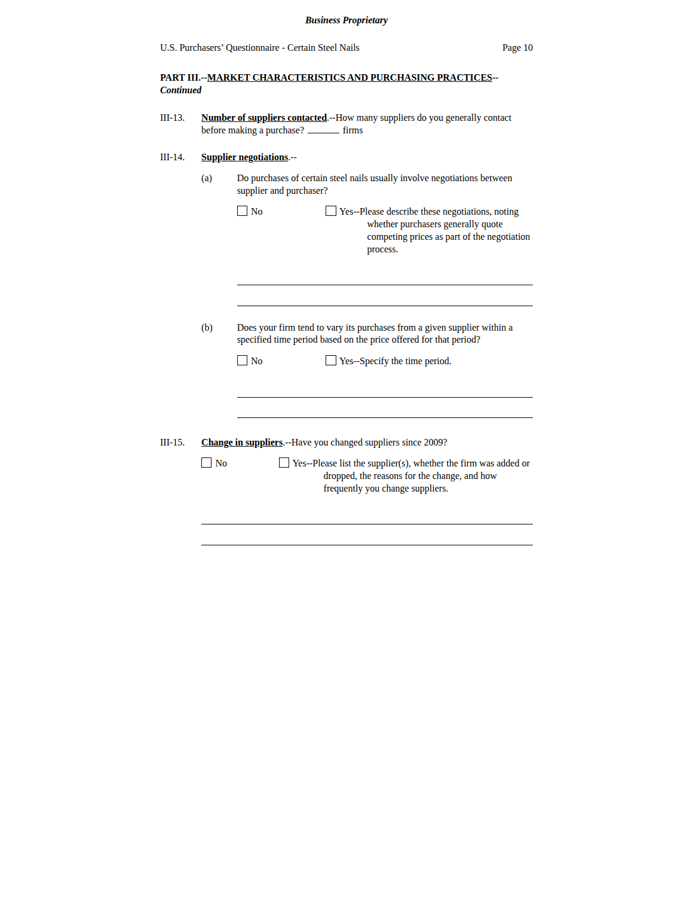Business Proprietary
U.S. Purchasers’ Questionnaire - Certain Steel Nails
Page 10
PART III.--MARKET CHARACTERISTICS AND PURCHASING PRACTICES--Continued
III-13.
Number of suppliers contacted.--How many suppliers do you generally contact before making a purchase? firms
III-14.
Supplier negotiations.--
(a)
Do purchases of certain steel nails usually involve negotiations between supplier and purchaser?
No
Yes--Please describe these negotiations, noting whether purchasers generally quote competing prices as part of the negotiation process.
(b)
Does your firm tend to vary its purchases from a given supplier within a specified time period based on the price offered for that period?
No
Yes--Specify the time period.
III-15.
Change in suppliers.--Have you changed suppliers since 2009?
No
Yes--Please list the supplier(s), whether the firm was added or dropped, the reasons for the change, and how frequently you change suppliers.